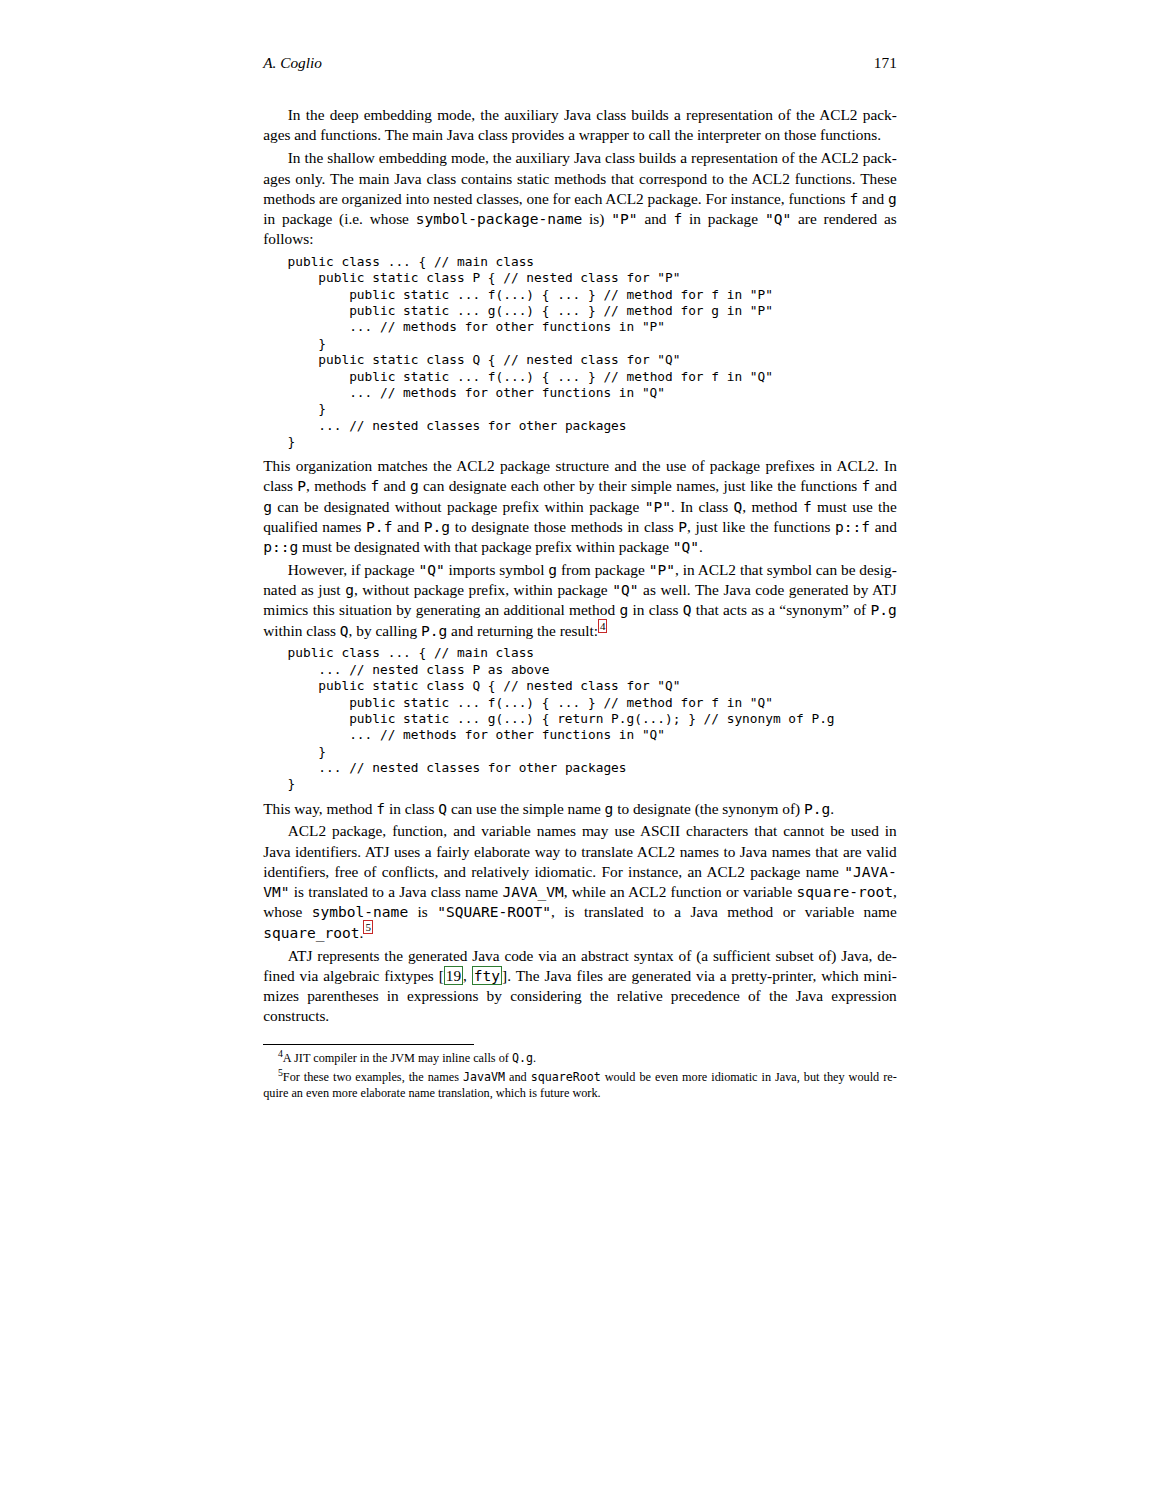A. Coglio 171
In the deep embedding mode, the auxiliary Java class builds a representation of the ACL2 packages and functions. The main Java class provides a wrapper to call the interpreter on those functions.
In the shallow embedding mode, the auxiliary Java class builds a representation of the ACL2 packages only. The main Java class contains static methods that correspond to the ACL2 functions. These methods are organized into nested classes, one for each ACL2 package. For instance, functions f and g in package (i.e. whose symbol-package-name is) "P" and f in package "Q" are rendered as follows:
public class ... { // main class
    public static class P { // nested class for "P"
        public static ... f(...) { ... } // method for f in "P"
        public static ... g(...) { ... } // method for g in "P"
        ... // methods for other functions in "P"
    }
    public static class Q { // nested class for "Q"
        public static ... f(...) { ... } // method for f in "Q"
        ... // methods for other functions in "Q"
    }
    ... // nested classes for other packages
}
This organization matches the ACL2 package structure and the use of package prefixes in ACL2. In class P, methods f and g can designate each other by their simple names, just like the functions f and g can be designated without package prefix within package "P". In class Q, method f must use the qualified names P.f and P.g to designate those methods in class P, just like the functions p::f and p::g must be designated with that package prefix within package "Q".
However, if package "Q" imports symbol g from package "P", in ACL2 that symbol can be designated as just g, without package prefix, within package "Q" as well. The Java code generated by ATJ mimics this situation by generating an additional method g in class Q that acts as a “synonym” of P.g within class Q, by calling P.g and returning the result:4
public class ... { // main class
    ... // nested class P as above
    public static class Q { // nested class for "Q"
        public static ... f(...) { ... } // method for f in "Q"
        public static ... g(...) { return P.g(...); } // synonym of P.g
        ... // methods for other functions in "Q"
    }
    ... // nested classes for other packages
}
This way, method f in class Q can use the simple name g to designate (the synonym of) P.g.
ACL2 package, function, and variable names may use ASCII characters that cannot be used in Java identifiers. ATJ uses a fairly elaborate way to translate ACL2 names to Java names that are valid identifiers, free of conflicts, and relatively idiomatic. For instance, an ACL2 package name "JAVA-VM" is translated to a Java class name JAVA_VM, while an ACL2 function or variable square-root, whose symbol-name is "SQUARE-ROOT", is translated to a Java method or variable name square_root.5
ATJ represents the generated Java code via an abstract syntax of (a sufficient subset of) Java, defined via algebraic fixtypes [19, fty]. The Java files are generated via a pretty-printer, which minimizes parentheses in expressions by considering the relative precedence of the Java expression constructs.
4A JIT compiler in the JVM may inline calls of Q.g.
5For these two examples, the names JavaVM and squareRoot would be even more idiomatic in Java, but they would require an even more elaborate name translation, which is future work.